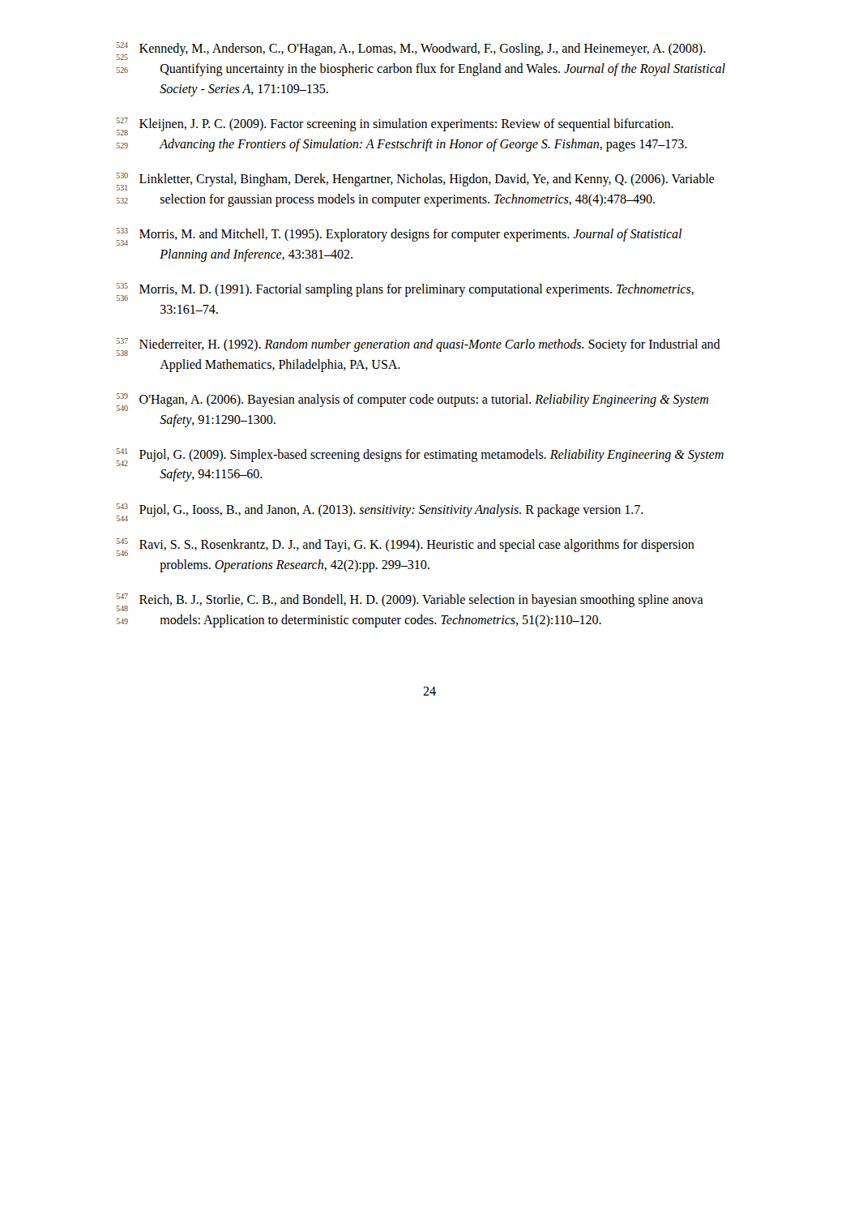524 525 526 Kennedy, M., Anderson, C., O'Hagan, A., Lomas, M., Woodward, F., Gosling, J., and Heinemeyer, A. (2008). Quantifying uncertainty in the biospheric carbon flux for England and Wales. Journal of the Royal Statistical Society - Series A, 171:109–135.
527 528 529 Kleijnen, J. P. C. (2009). Factor screening in simulation experiments: Review of sequential bifurcation. Advancing the Frontiers of Simulation: A Festschrift in Honor of George S. Fishman, pages 147–173.
530 531 532 Linkletter, Crystal, Bingham, Derek, Hengartner, Nicholas, Higdon, David, Ye, and Kenny, Q. (2006). Variable selection for gaussian process models in computer experiments. Technometrics, 48(4):478–490.
533 534 Morris, M. and Mitchell, T. (1995). Exploratory designs for computer experiments. Journal of Statistical Planning and Inference, 43:381–402.
535 536 Morris, M. D. (1991). Factorial sampling plans for preliminary computational experiments. Technometrics, 33:161–74.
537 538 Niederreiter, H. (1992). Random number generation and quasi-Monte Carlo methods. Society for Industrial and Applied Mathematics, Philadelphia, PA, USA.
539 540 O'Hagan, A. (2006). Bayesian analysis of computer code outputs: a tutorial. Reliability Engineering & System Safety, 91:1290–1300.
541 542 Pujol, G. (2009). Simplex-based screening designs for estimating metamodels. Reliability Engineering & System Safety, 94:1156–60.
543 544 Pujol, G., Iooss, B., and Janon, A. (2013). sensitivity: Sensitivity Analysis. R package version 1.7.
545 546 Ravi, S. S., Rosenkrantz, D. J., and Tayi, G. K. (1994). Heuristic and special case algorithms for dispersion problems. Operations Research, 42(2):pp. 299–310.
547 548 549 Reich, B. J., Storlie, C. B., and Bondell, H. D. (2009). Variable selection in bayesian smoothing spline anova models: Application to deterministic computer codes. Technometrics, 51(2):110–120.
24